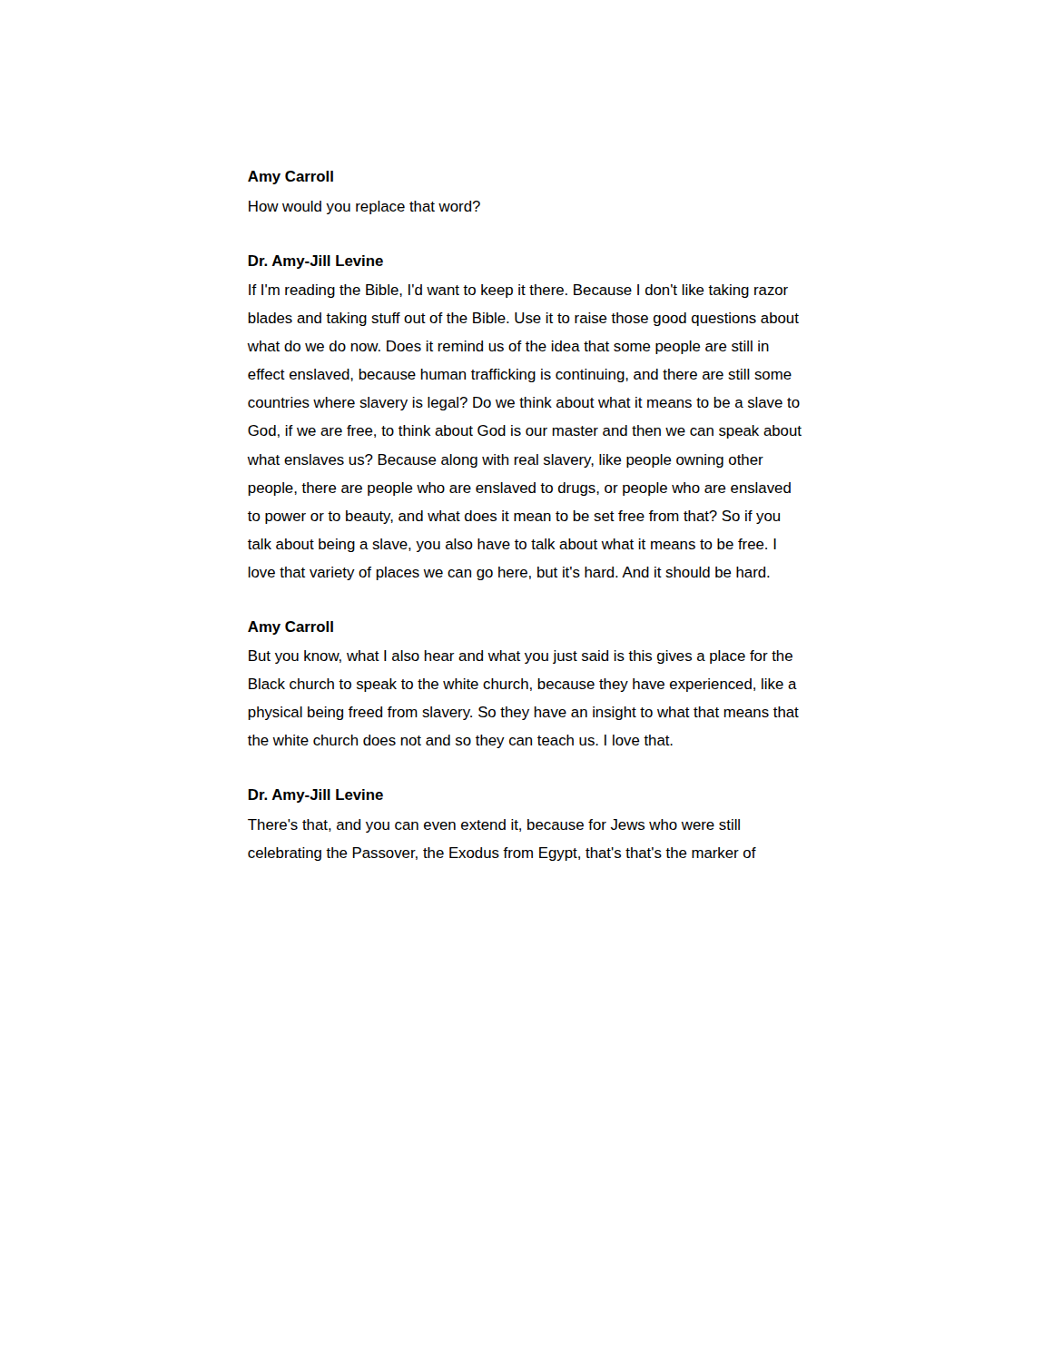Amy Carroll
How would you replace that word?
Dr. Amy-Jill Levine
If I'm reading the Bible, I'd want to keep it there. Because I don't like taking razor blades and taking stuff out of the Bible. Use it to raise those good questions about what do we do now. Does it remind us of the idea that some people are still in effect enslaved, because human trafficking is continuing, and there are still some countries where slavery is legal? Do we think about what it means to be a slave to God, if we are free, to think about God is our master and then we can speak about what enslaves us? Because along with real slavery, like people owning other people, there are people who are enslaved to drugs, or people who are enslaved to power or to beauty, and what does it mean to be set free from that? So if you talk about being a slave, you also have to talk about what it means to be free. I love that variety of places we can go here, but it's hard. And it should be hard.
Amy Carroll
But you know, what I also hear and what you just said is this gives a place for the Black church to speak to the white church, because they have experienced, like a physical being freed from slavery. So they have an insight to what that means that the white church does not and so they can teach us. I love that.
Dr. Amy-Jill Levine
There's that, and you can even extend it, because for Jews who were still celebrating the Passover, the Exodus from Egypt, that's that's the marker of